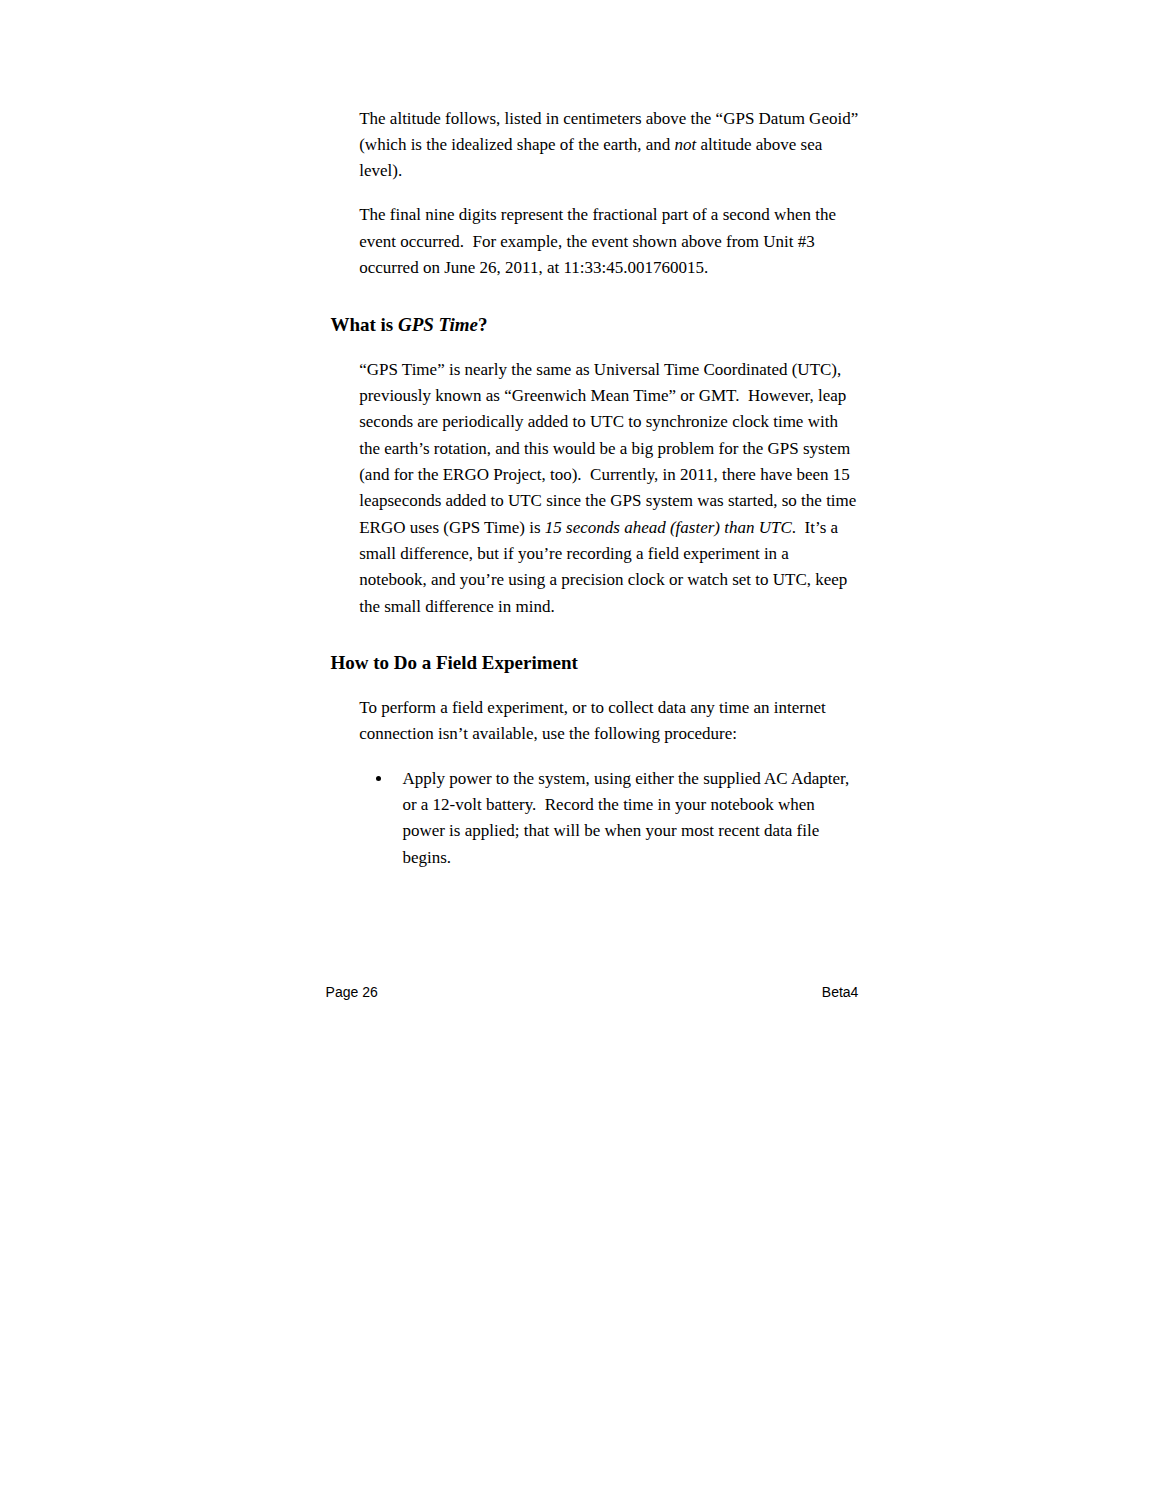The altitude follows, listed in centimeters above the “GPS Datum Geoid” (which is the idealized shape of the earth, and not altitude above sea level).
The final nine digits represent the fractional part of a second when the event occurred. For example, the event shown above from Unit #3 occurred on June 26, 2011, at 11:33:45.001760015.
What is GPS Time?
“GPS Time” is nearly the same as Universal Time Coordinated (UTC), previously known as “Greenwich Mean Time” or GMT. However, leap seconds are periodically added to UTC to synchronize clock time with the earth’s rotation, and this would be a big problem for the GPS system (and for the ERGO Project, too). Currently, in 2011, there have been 15 leapseconds added to UTC since the GPS system was started, so the time ERGO uses (GPS Time) is 15 seconds ahead (faster) than UTC. It’s a small difference, but if you’re recording a field experiment in a notebook, and you’re using a precision clock or watch set to UTC, keep the small difference in mind.
How to Do a Field Experiment
To perform a field experiment, or to collect data any time an internet connection isn’t available, use the following procedure:
Apply power to the system, using either the supplied AC Adapter, or a 12-volt battery. Record the time in your notebook when power is applied; that will be when your most recent data file begins.
Page 26 Beta4